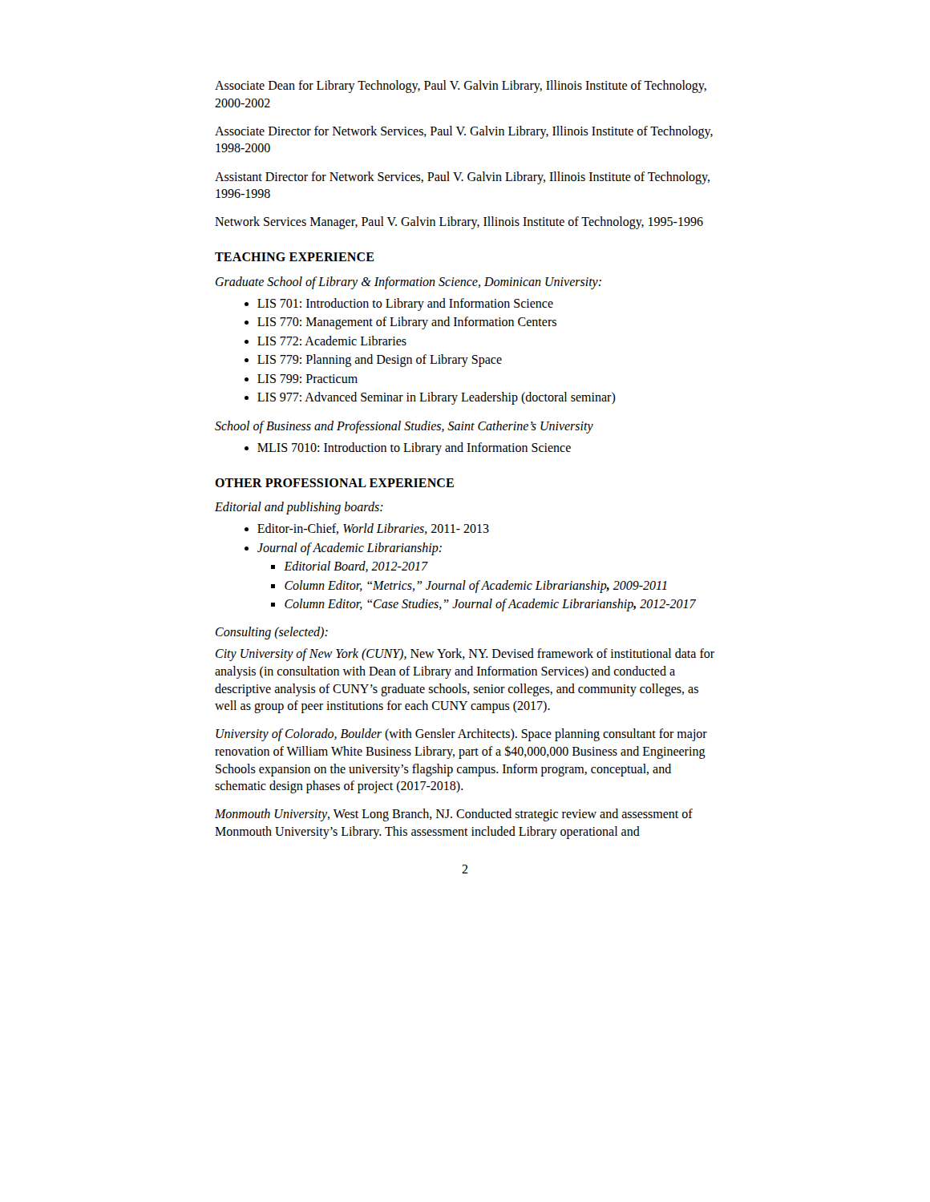Associate Dean for Library Technology, Paul V. Galvin Library, Illinois Institute of Technology, 2000-2002
Associate Director for Network Services, Paul V. Galvin Library, Illinois Institute of Technology, 1998-2000
Assistant Director for Network Services, Paul V. Galvin Library, Illinois Institute of Technology, 1996-1998
Network Services Manager, Paul V. Galvin Library, Illinois Institute of Technology, 1995-1996
Teaching Experience
Graduate School of Library & Information Science, Dominican University:
LIS 701: Introduction to Library and Information Science
LIS 770: Management of Library and Information Centers
LIS 772: Academic Libraries
LIS 779: Planning and Design of Library Space
LIS 799: Practicum
LIS 977: Advanced Seminar in Library Leadership (doctoral seminar)
School of Business and Professional Studies, Saint Catherine’s University
MLIS 7010: Introduction to Library and Information Science
Other Professional Experience
Editorial and publishing boards:
Editor-in-Chief, World Libraries, 2011- 2013
Journal of Academic Librarianship:
Editorial Board, 2012-2017
Column Editor, “Metrics,” Journal of Academic Librarianship, 2009-2011
Column Editor, “Case Studies,” Journal of Academic Librarianship, 2012-2017
Consulting (selected):
City University of New York (CUNY), New York, NY. Devised framework of institutional data for analysis (in consultation with Dean of Library and Information Services) and conducted a descriptive analysis of CUNY’s graduate schools, senior colleges, and community colleges, as well as group of peer institutions for each CUNY campus (2017).
University of Colorado, Boulder (with Gensler Architects). Space planning consultant for major renovation of William White Business Library, part of a $40,000,000 Business and Engineering Schools expansion on the university’s flagship campus. Inform program, conceptual, and schematic design phases of project (2017-2018).
Monmouth University, West Long Branch, NJ. Conducted strategic review and assessment of Monmouth University’s Library. This assessment included Library operational and
2